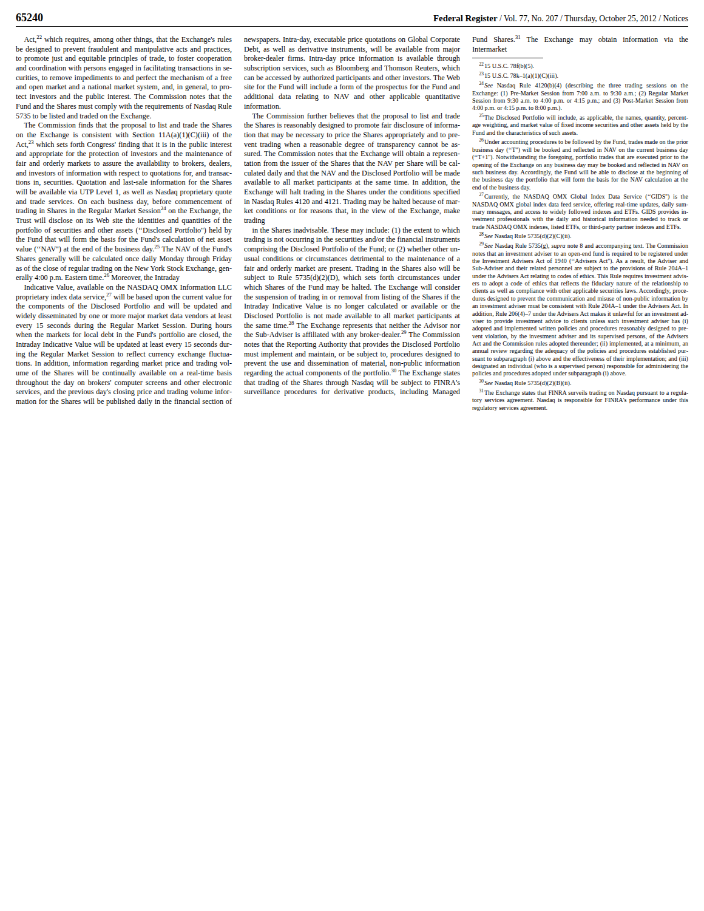65240
Federal Register / Vol. 77, No. 207 / Thursday, October 25, 2012 / Notices
Act,22 which requires, among other things, that the Exchange's rules be designed to prevent fraudulent and manipulative acts and practices, to promote just and equitable principles of trade, to foster cooperation and coordination with persons engaged in facilitating transactions in securities, to remove impediments to and perfect the mechanism of a free and open market and a national market system, and, in general, to protect investors and the public interest. The Commission notes that the Fund and the Shares must comply with the requirements of Nasdaq Rule 5735 to be listed and traded on the Exchange.
The Commission finds that the proposal to list and trade the Shares on the Exchange is consistent with Section 11A(a)(1)(C)(iii) of the Act,23 which sets forth Congress' finding that it is in the public interest and appropriate for the protection of investors and the maintenance of fair and orderly markets to assure the availability to brokers, dealers, and investors of information with respect to quotations for, and transactions in, securities. Quotation and last-sale information for the Shares will be available via UTP Level 1, as well as Nasdaq proprietary quote and trade services. On each business day, before commencement of trading in Shares in the Regular Market Session24 on the Exchange, the Trust will disclose on its Web site the identities and quantities of the portfolio of securities and other assets (‘‘Disclosed Portfolio'') held by the Fund that will form the basis for the Fund's calculation of net asset value (‘‘NAV'') at the end of the business day.25 The NAV of the Fund's Shares generally will be calculated once daily Monday through Friday as of the close of regular trading on the New York Stock Exchange, generally 4:00 p.m. Eastern time.26 Moreover, the Intraday
Indicative Value, available on the NASDAQ OMX Information LLC proprietary index data service,27 will be based upon the current value for the components of the Disclosed Portfolio and will be updated and widely disseminated by one or more major market data vendors at least every 15 seconds during the Regular Market Session. During hours when the markets for local debt in the Fund's portfolio are closed, the Intraday Indicative Value will be updated at least every 15 seconds during the Regular Market Session to reflect currency exchange fluctuations. In addition, information regarding market price and trading volume of the Shares will be continually available on a real-time basis throughout the day on brokers' computer screens and other electronic services, and the previous day's closing price and trading volume information for the Shares will be published daily in the financial section of newspapers. Intra-day, executable price quotations on Global Corporate Debt, as well as derivative instruments, will be available from major broker-dealer firms. Intra-day price information is available through subscription services, such as Bloomberg and Thomson Reuters, which can be accessed by authorized participants and other investors. The Web site for the Fund will include a form of the prospectus for the Fund and additional data relating to NAV and other applicable quantitative information.
The Commission further believes that the proposal to list and trade the Shares is reasonably designed to promote fair disclosure of information that may be necessary to price the Shares appropriately and to prevent trading when a reasonable degree of transparency cannot be assured. The Commission notes that the Exchange will obtain a representation from the issuer of the Shares that the NAV per Share will be calculated daily and that the NAV and the Disclosed Portfolio will be made available to all market participants at the same time. In addition, the Exchange will halt trading in the Shares under the conditions specified in Nasdaq Rules 4120 and 4121. Trading may be halted because of market conditions or for reasons that, in the view of the Exchange, make trading
in the Shares inadvisable. These may include: (1) the extent to which trading is not occurring in the securities and/or the financial instruments comprising the Disclosed Portfolio of the Fund; or (2) whether other unusual conditions or circumstances detrimental to the maintenance of a fair and orderly market are present. Trading in the Shares also will be subject to Rule 5735(d)(2)(D), which sets forth circumstances under which Shares of the Fund may be halted. The Exchange will consider the suspension of trading in or removal from listing of the Shares if the Intraday Indicative Value is no longer calculated or available or the Disclosed Portfolio is not made available to all market participants at the same time.28 The Exchange represents that neither the Advisor nor the Sub-Adviser is affiliated with any broker-dealer.29 The Commission notes that the Reporting Authority that provides the Disclosed Portfolio must implement and maintain, or be subject to, procedures designed to prevent the use and dissemination of material, non-public information regarding the actual components of the portfolio.30 The Exchange states that trading of the Shares through Nasdaq will be subject to FINRA's surveillance procedures for derivative products, including Managed Fund Shares.31 The Exchange may obtain information via the Intermarket
2215 U.S.C. 78f(b)(5).
2315 U.S.C. 78k–1(a)(1)(C)(iii).
24 See Nasdaq Rule 4120(b)(4) (describing the three trading sessions on the Exchange: (1) Pre-Market Session from 7:00 a.m. to 9:30 a.m.; (2) Regular Market Session from 9:30 a.m. to 4:00 p.m. or 4:15 p.m.; and (3) Post-Market Session from 4:00 p.m. or 4:15 p.m. to 8:00 p.m.).
25 The Disclosed Portfolio will include, as applicable, the names, quantity, percentage weighting, and market value of fixed income securities and other assets held by the Fund and the characteristics of such assets.
26 Under accounting procedures to be followed by the Fund, trades made on the prior business day (‘‘T'') will be booked and reflected in NAV on the current business day (‘‘T+1''). Notwithstanding the foregoing, portfolio trades that are executed prior to the opening of the Exchange on any business day may be booked and reflected in NAV on such business day. Accordingly, the Fund will be able to disclose at the beginning of the business day the portfolio that will form the basis for the NAV calculation at the end of the business day.
27 Currently, the NASDAQ OMX Global Index Data Service (‘‘GIDS'') is the NASDAQ OMX global index data feed service, offering real-time updates, daily summary messages, and access to widely followed indexes and ETFs. GIDS provides investment professionals with the daily and historical information needed to track or trade NASDAQ OMX indexes, listed ETFs, or third-party partner indexes and ETFs.
28 See Nasdaq Rule 5735(d)(2)(C)(ii).
29 See Nasdaq Rule 5735(g), supra note 8 and accompanying text. The Commission notes that an investment adviser to an open-end fund is required to be registered under the Investment Advisers Act of 1940 (‘‘Advisers Act''). As a result, the Adviser and Sub-Adviser and their related personnel are subject to the provisions of Rule 204A–1 under the Advisers Act relating to codes of ethics. This Rule requires investment advisers to adopt a code of ethics that reflects the fiduciary nature of the relationship to clients as well as compliance with other applicable securities laws. Accordingly, procedures designed to prevent the communication and misuse of non-public information by an investment adviser must be consistent with Rule 204A–1 under the Advisers Act. In addition, Rule 206(4)–7 under the Advisers Act makes it unlawful for an investment adviser to provide investment advice to clients unless such investment adviser has (i) adopted and implemented written policies and procedures reasonably designed to prevent violation, by the investment adviser and its supervised persons, of the Advisers Act and the Commission rules adopted thereunder; (ii) implemented, at a minimum, an annual review regarding the adequacy of the policies and procedures established pursuant to subparagraph (i) above and the effectiveness of their implementation; and (iii) designated an individual (who is a supervised person) responsible for administering the policies and procedures adopted under subparagraph (i) above.
30 See Nasdaq Rule 5735(d)(2)(B)(ii).
31 The Exchange states that FINRA surveils trading on Nasdaq pursuant to a regulatory services agreement. Nasdaq is responsible for FINRA's performance under this regulatory services agreement.